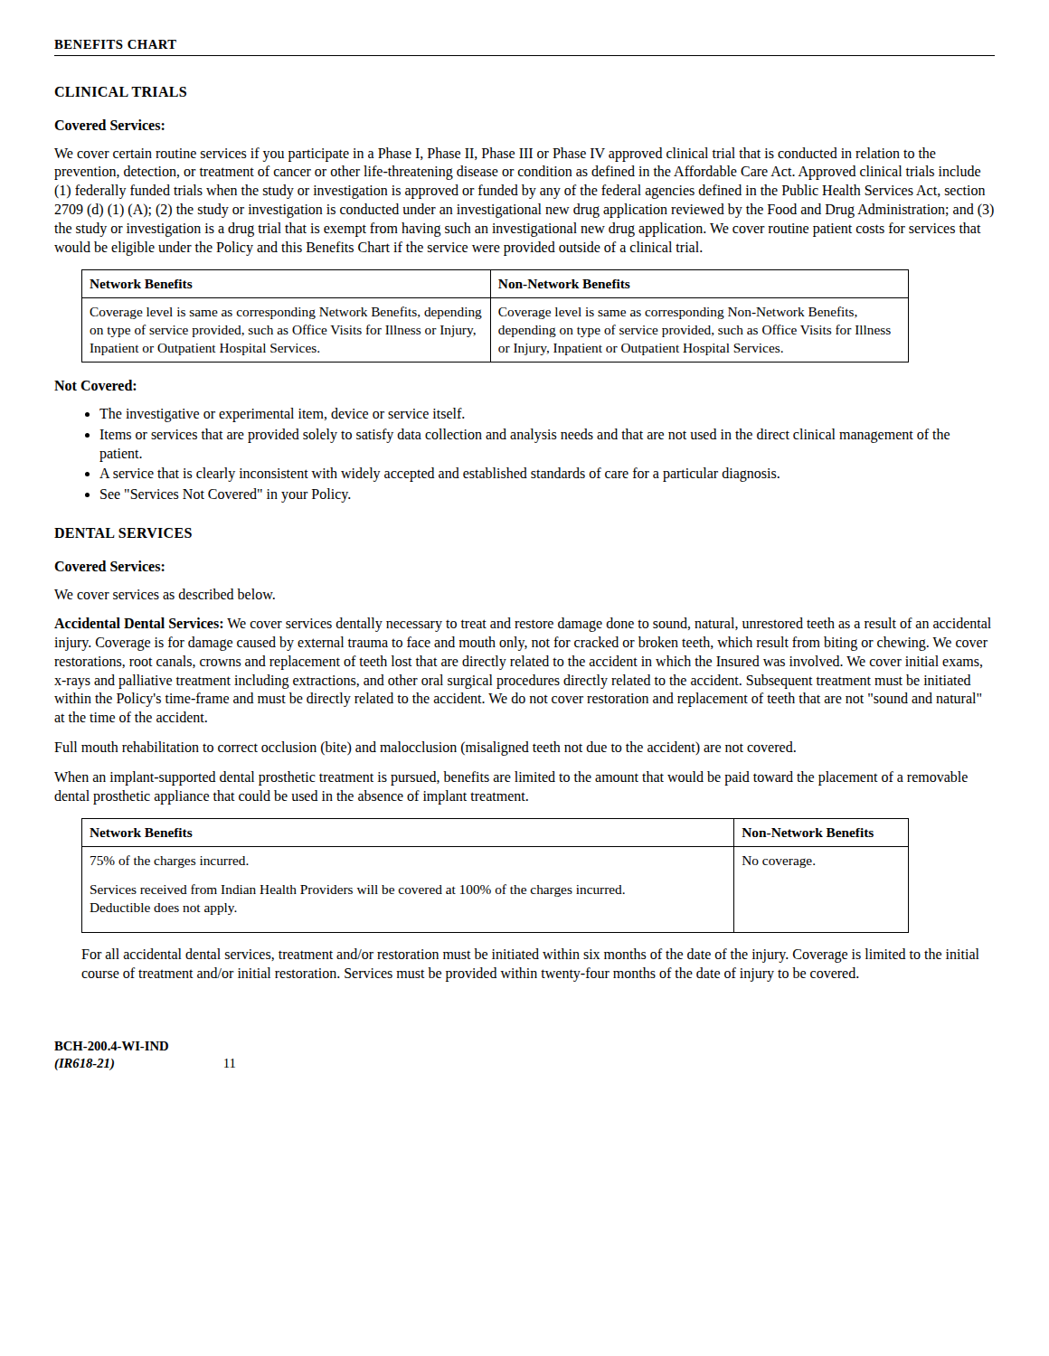BENEFITS CHART
CLINICAL TRIALS
Covered Services:
We cover certain routine services if you participate in a Phase I, Phase II, Phase III or Phase IV approved clinical trial that is conducted in relation to the prevention, detection, or treatment of cancer or other life-threatening disease or condition as defined in the Affordable Care Act. Approved clinical trials include (1) federally funded trials when the study or investigation is approved or funded by any of the federal agencies defined in the Public Health Services Act, section 2709 (d) (1) (A); (2) the study or investigation is conducted under an investigational new drug application reviewed by the Food and Drug Administration; and (3) the study or investigation is a drug trial that is exempt from having such an investigational new drug application. We cover routine patient costs for services that would be eligible under the Policy and this Benefits Chart if the service were provided outside of a clinical trial.
| Network Benefits | Non-Network Benefits |
| --- | --- |
| Coverage level is same as corresponding Network Benefits, depending on type of service provided, such as Office Visits for Illness or Injury, Inpatient or Outpatient Hospital Services. | Coverage level is same as corresponding Non-Network Benefits, depending on type of service provided, such as Office Visits for Illness or Injury, Inpatient or Outpatient Hospital Services. |
Not Covered:
The investigative or experimental item, device or service itself.
Items or services that are provided solely to satisfy data collection and analysis needs and that are not used in the direct clinical management of the patient.
A service that is clearly inconsistent with widely accepted and established standards of care for a particular diagnosis.
See "Services Not Covered" in your Policy.
DENTAL SERVICES
Covered Services:
We cover services as described below.
Accidental Dental Services: We cover services dentally necessary to treat and restore damage done to sound, natural, unrestored teeth as a result of an accidental injury. Coverage is for damage caused by external trauma to face and mouth only, not for cracked or broken teeth, which result from biting or chewing. We cover restorations, root canals, crowns and replacement of teeth lost that are directly related to the accident in which the Insured was involved. We cover initial exams, x-rays and palliative treatment including extractions, and other oral surgical procedures directly related to the accident. Subsequent treatment must be initiated within the Policy's time-frame and must be directly related to the accident. We do not cover restoration and replacement of teeth that are not "sound and natural" at the time of the accident.
Full mouth rehabilitation to correct occlusion (bite) and malocclusion (misaligned teeth not due to the accident) are not covered.
When an implant-supported dental prosthetic treatment is pursued, benefits are limited to the amount that would be paid toward the placement of a removable dental prosthetic appliance that could be used in the absence of implant treatment.
| Network Benefits | Non-Network Benefits |
| --- | --- |
| 75% of the charges incurred. Services received from Indian Health Providers will be covered at 100% of the charges incurred. Deductible does not apply. | No coverage. |
For all accidental dental services, treatment and/or restoration must be initiated within six months of the date of the injury. Coverage is limited to the initial course of treatment and/or initial restoration. Services must be provided within twenty-four months of the date of injury to be covered.
BCH-200.4-WI-IND
(IR618-21)
11